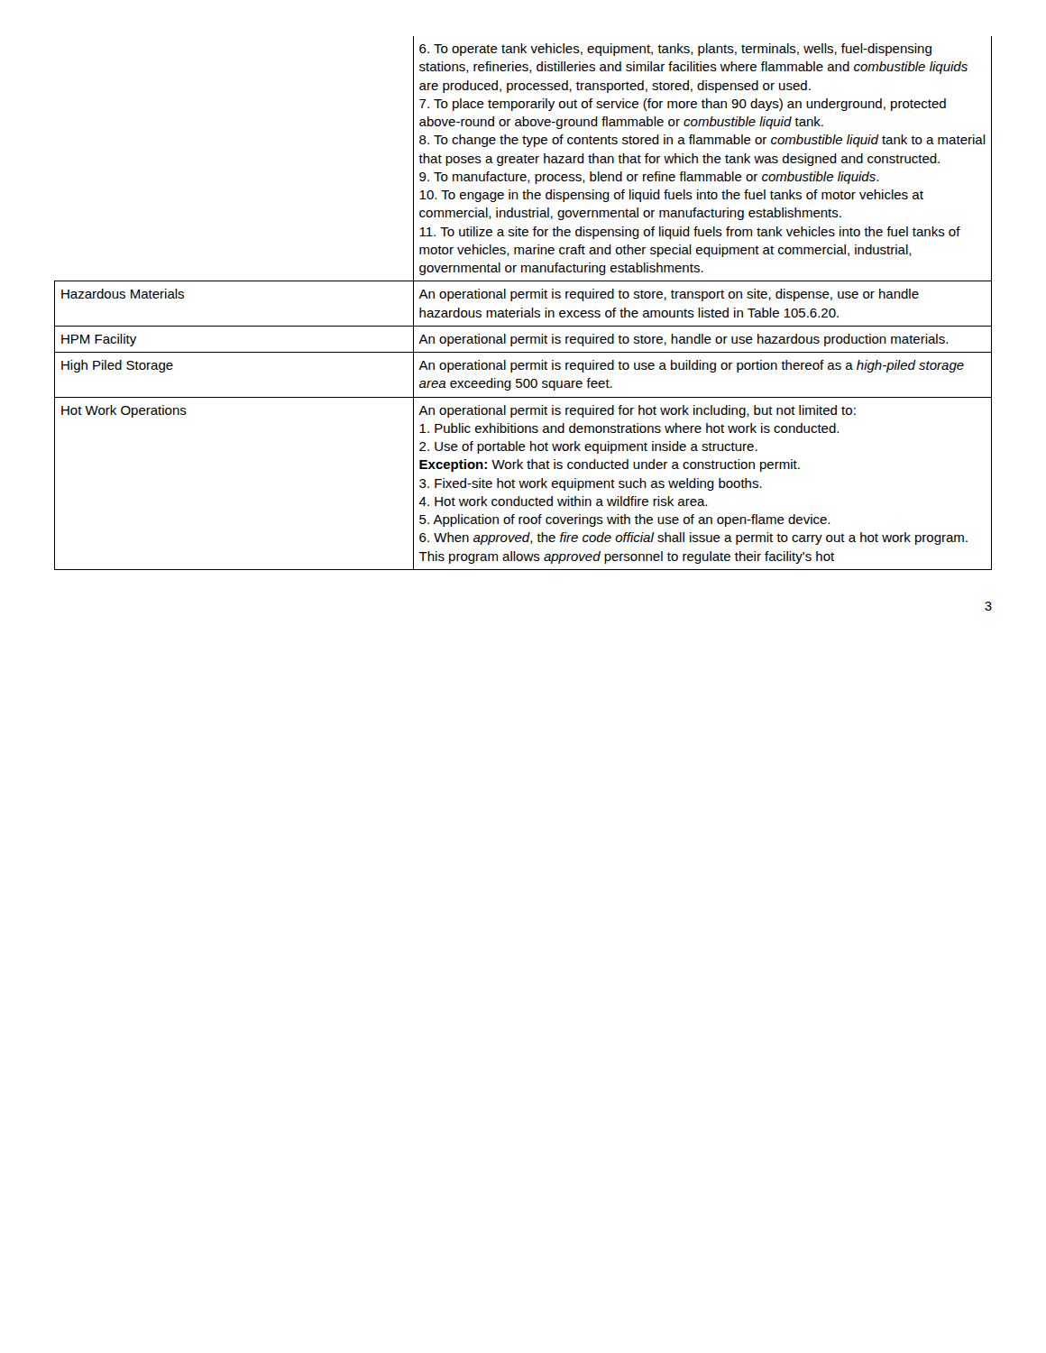| | 6. To operate tank vehicles, equipment, tanks, plants, terminals, wells, fuel-dispensing stations, refineries, distilleries and similar facilities where flammable and combustible liquids are produced, processed, transported, stored, dispensed or used. 7. To place temporarily out of service (for more than 90 days) an underground, protected above-round or above-ground flammable or combustible liquid tank. 8. To change the type of contents stored in a flammable or combustible liquid tank to a material that poses a greater hazard than that for which the tank was designed and constructed. 9. To manufacture, process, blend or refine flammable or combustible liquids . 10. To engage in the dispensing of liquid fuels into the fuel tanks of motor vehicles at commercial, industrial, governmental or manufacturing establishments. 11. To utilize a site for the dispensing of liquid fuels from tank vehicles into the fuel tanks of motor vehicles, marine craft and other special equipment at commercial, industrial, governmental or manufacturing establishments. |
| Hazardous Materials | An operational permit is required to store, transport on site, dispense, use or handle hazardous materials in excess of the amounts listed in Table 105.6.20. |
| HPM Facility | An operational permit is required to store, handle or use hazardous production materials. |
| High Piled Storage | An operational permit is required to use a building or portion thereof as a high-piled storage area exceeding 500 square feet. |
| Hot Work Operations | An operational permit is required for hot work including, but not limited to: 1. Public exhibitions and demonstrations where hot work is conducted. 2. Use of portable hot work equipment inside a structure. Exception: Work that is conducted under a construction permit. 3. Fixed-site hot work equipment such as welding booths. 4. Hot work conducted within a wildfire risk area. 5. Application of roof coverings with the use of an open-flame device. 6. When approved , the fire code official shall issue a permit to carry out a hot work program. This program allows approved personnel to regulate their facility's hot |
3